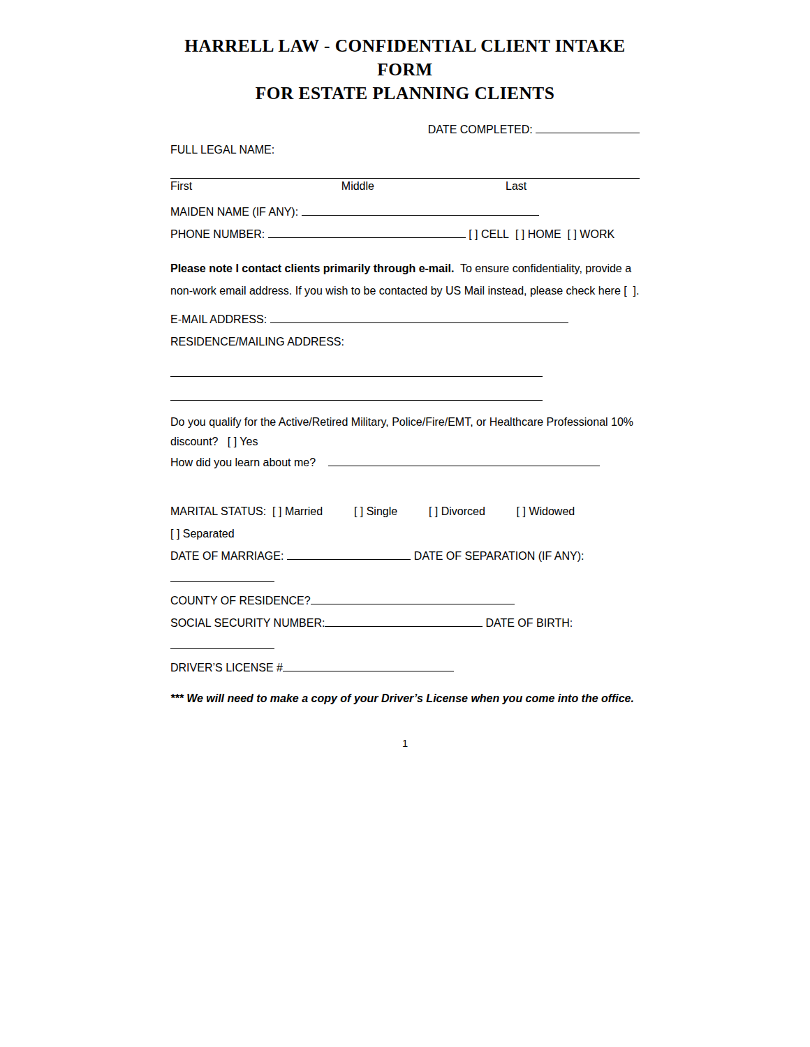Harrell Law - Confidential Client Intake Form for Estate Planning Clients
DATE COMPLETED:
FULL LEGAL NAME:
First Middle Last
MAIDEN NAME (IF ANY):
PHONE NUMBER: [ ] CELL [ ] HOME [ ] WORK
Please note I contact clients primarily through e-mail. To ensure confidentiality, provide a non-work email address. If you wish to be contacted by US Mail instead, please check here [ ].
E-MAIL ADDRESS:
RESIDENCE/MAILING ADDRESS:
Do you qualify for the Active/Retired Military, Police/Fire/EMT, or Healthcare Professional 10% discount? [ ] Yes
How did you learn about me?
MARITAL STATUS: [ ] Married [ ] Single [ ] Divorced [ ] Widowed [ ] Separated
DATE OF MARRIAGE: DATE OF SEPARATION (IF ANY):
COUNTY OF RESIDENCE?
SOCIAL SECURITY NUMBER: DATE OF BIRTH:
DRIVER’S LICENSE #
*** We will need to make a copy of your Driver’s License when you come into the office.
1